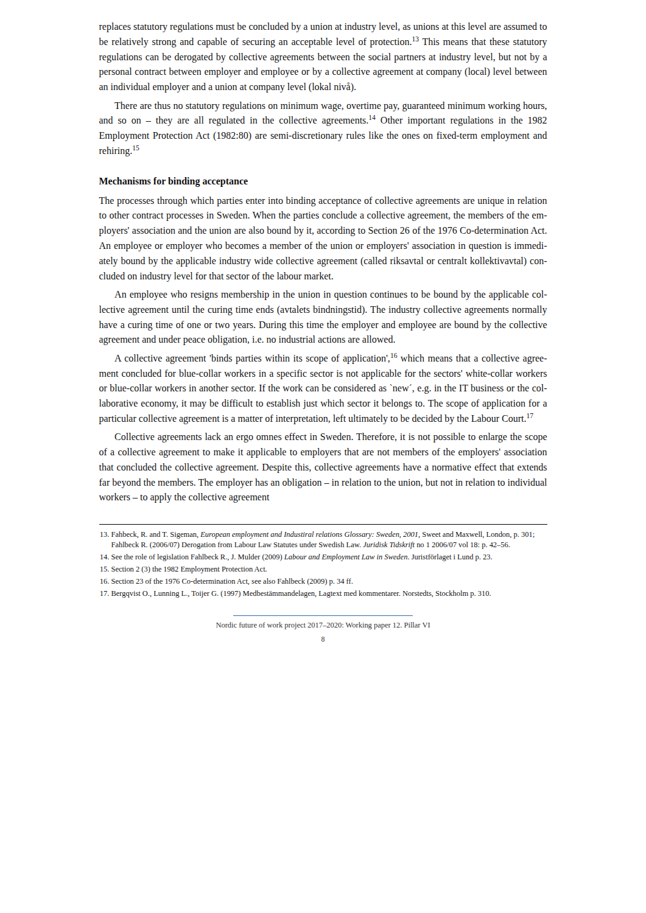replaces statutory regulations must be concluded by a union at industry level, as unions at this level are assumed to be relatively strong and capable of securing an acceptable level of protection.13 This means that these statutory regulations can be derogated by collective agreements between the social partners at industry level, but not by a personal contract between employer and employee or by a collective agreement at company (local) level between an individual employer and a union at company level (lokal nivå).
There are thus no statutory regulations on minimum wage, overtime pay, guaranteed minimum working hours, and so on – they are all regulated in the collective agreements.14 Other important regulations in the 1982 Employment Protection Act (1982:80) are semi-discretionary rules like the ones on fixed-term employment and rehiring.15
Mechanisms for binding acceptance
The processes through which parties enter into binding acceptance of collective agreements are unique in relation to other contract processes in Sweden. When the parties conclude a collective agreement, the members of the employers' association and the union are also bound by it, according to Section 26 of the 1976 Co-determination Act. An employee or employer who becomes a member of the union or employers' association in question is immediately bound by the applicable industry wide collective agreement (called riksavtal or centralt kollektivavtal) concluded on industry level for that sector of the labour market.
An employee who resigns membership in the union in question continues to be bound by the applicable collective agreement until the curing time ends (avtalets bindningstid). The industry collective agreements normally have a curing time of one or two years. During this time the employer and employee are bound by the collective agreement and under peace obligation, i.e. no industrial actions are allowed.
A collective agreement 'binds parties within its scope of application',16 which means that a collective agreement concluded for blue-collar workers in a specific sector is not applicable for the sectors' white-collar workers or blue-collar workers in another sector. If the work can be considered as `new´, e.g. in the IT business or the collaborative economy, it may be difficult to establish just which sector it belongs to. The scope of application for a particular collective agreement is a matter of interpretation, left ultimately to be decided by the Labour Court.17
Collective agreements lack an ergo omnes effect in Sweden. Therefore, it is not possible to enlarge the scope of a collective agreement to make it applicable to employers that are not members of the employers' association that concluded the collective agreement. Despite this, collective agreements have a normative effect that extends far beyond the members. The employer has an obligation – in relation to the union, but not in relation to individual workers – to apply the collective agreement
Fahbeck, R. and T. Sigeman, European employment and Industiral relations Glossary: Sweden, 2001, Sweet and Maxwell, London, p. 301; Fahlbeck R. (2006/07) Derogation from Labour Law Statutes under Swedish Law. Juridisk Tidskrift no 1 2006/07 vol 18: p. 42–56.
See the role of legislation Fahlbeck R., J. Mulder (2009) Labour and Employment Law in Sweden. Juristförlaget i Lund p. 23.
Section 2 (3) the 1982 Employment Protection Act.
Section 23 of the 1976 Co-determination Act, see also Fahlbeck (2009) p. 34 ff.
Bergqvist O., Lunning L., Toijer G. (1997) Medbestämmandelagen, Lagtext med kommentarer. Norstedts, Stockholm p. 310.
Nordic future of work project 2017–2020: Working paper 12. Pillar VI
8